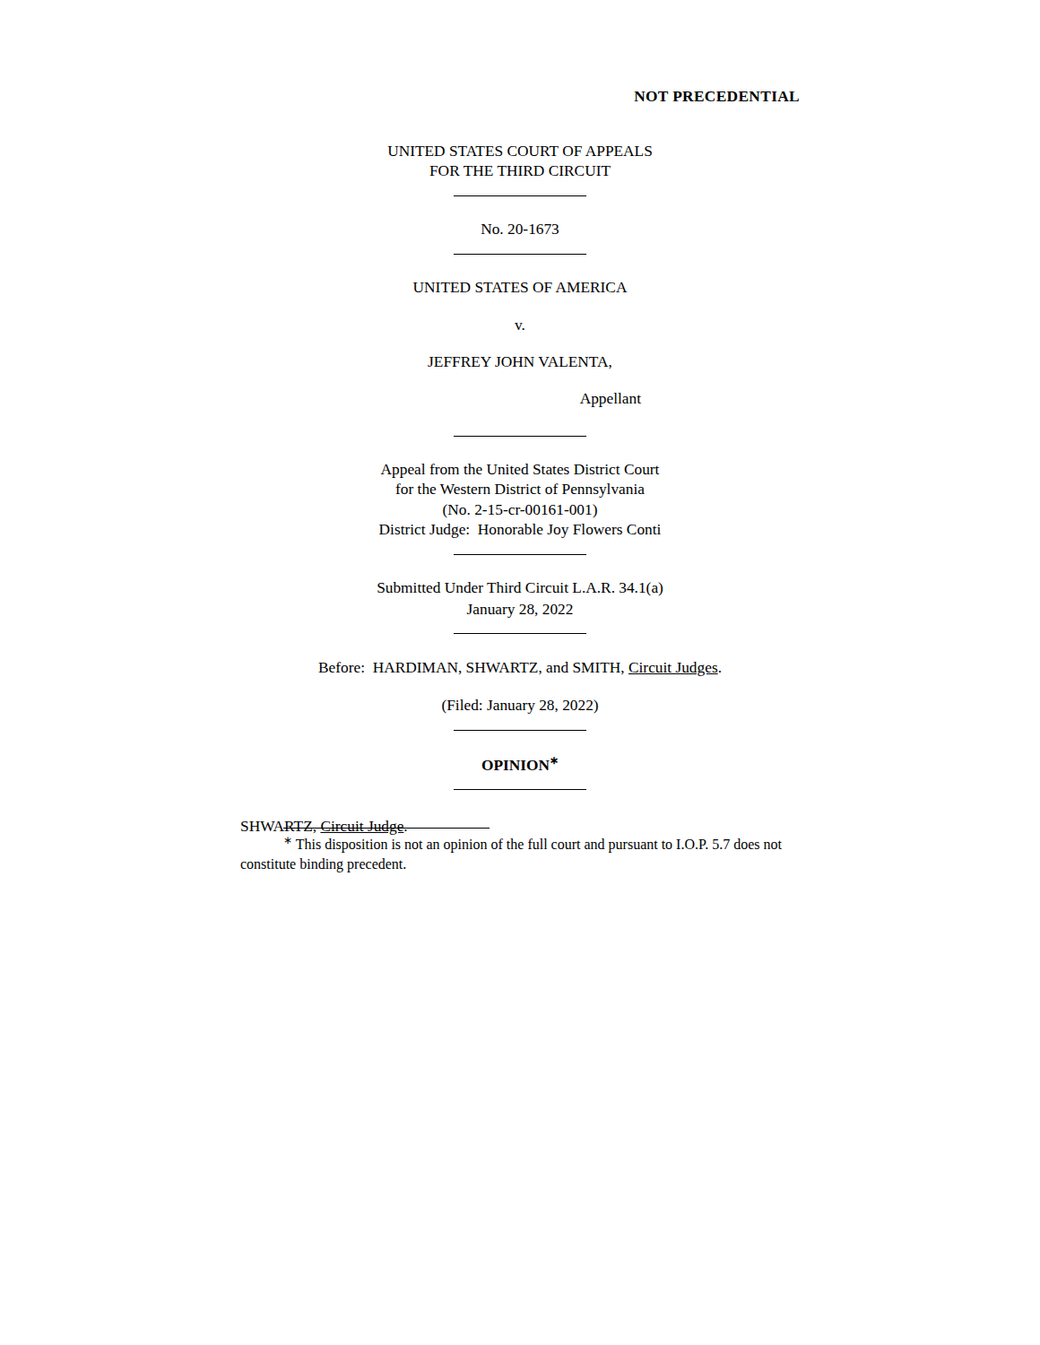NOT PRECEDENTIAL
UNITED STATES COURT OF APPEALS
FOR THE THIRD CIRCUIT
No. 20-1673
UNITED STATES OF AMERICA
v.
JEFFREY JOHN VALENTA,
Appellant
Appeal from the United States District Court
for the Western District of Pennsylvania
(No. 2-15-cr-00161-001)
District Judge: Honorable Joy Flowers Conti
Submitted Under Third Circuit L.A.R. 34.1(a)
January 28, 2022
Before: HARDIMAN, SHWARTZ, and SMITH, Circuit Judges.
(Filed: January 28, 2022)
OPINION∗
SHWARTZ, Circuit Judge.
∗ This disposition is not an opinion of the full court and pursuant to I.O.P. 5.7 does not constitute binding precedent.